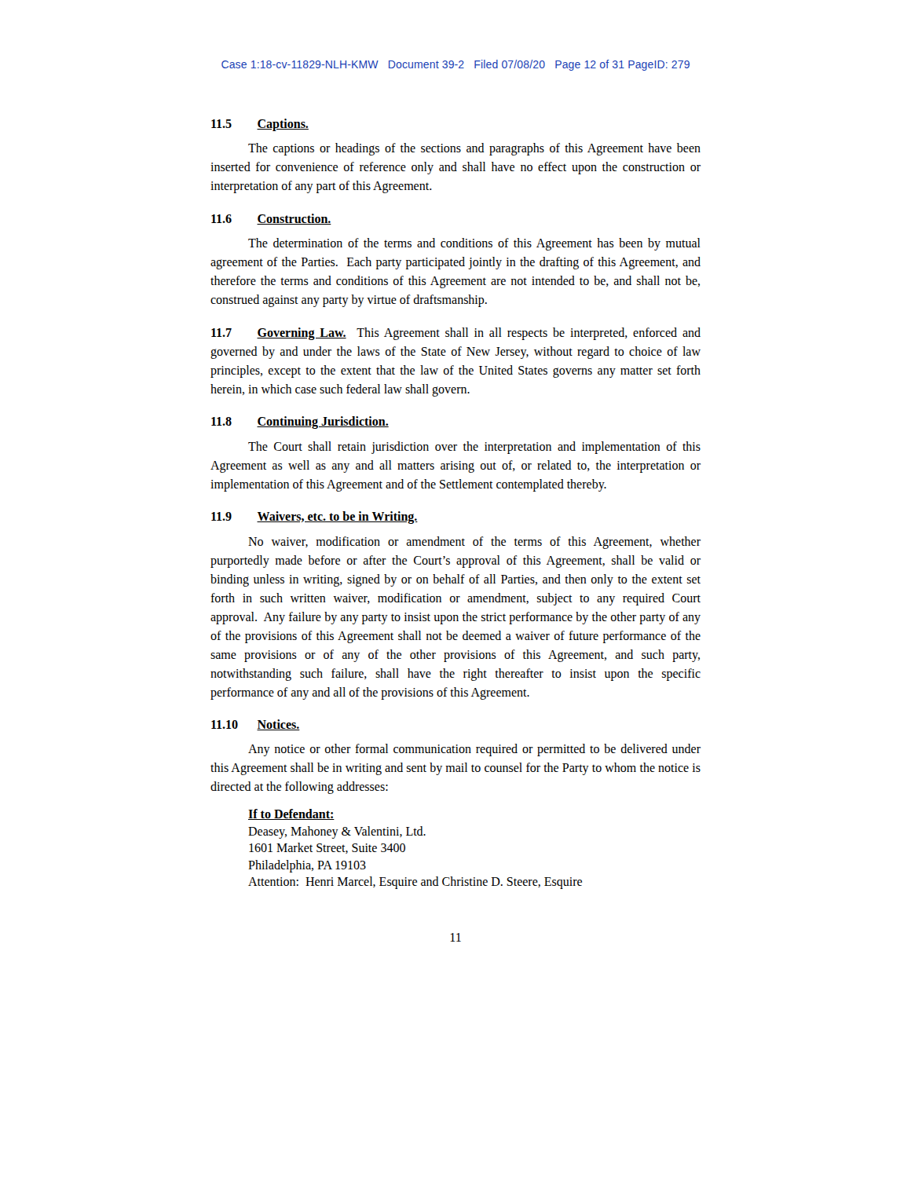Case 1:18-cv-11829-NLH-KMW Document 39-2 Filed 07/08/20 Page 12 of 31 PageID: 279
11.5 Captions.
The captions or headings of the sections and paragraphs of this Agreement have been inserted for convenience of reference only and shall have no effect upon the construction or interpretation of any part of this Agreement.
11.6 Construction.
The determination of the terms and conditions of this Agreement has been by mutual agreement of the Parties. Each party participated jointly in the drafting of this Agreement, and therefore the terms and conditions of this Agreement are not intended to be, and shall not be, construed against any party by virtue of draftsmanship.
11.7 Governing Law. This Agreement shall in all respects be interpreted, enforced and governed by and under the laws of the State of New Jersey, without regard to choice of law principles, except to the extent that the law of the United States governs any matter set forth herein, in which case such federal law shall govern.
11.8 Continuing Jurisdiction.
The Court shall retain jurisdiction over the interpretation and implementation of this Agreement as well as any and all matters arising out of, or related to, the interpretation or implementation of this Agreement and of the Settlement contemplated thereby.
11.9 Waivers, etc. to be in Writing.
No waiver, modification or amendment of the terms of this Agreement, whether purportedly made before or after the Court’s approval of this Agreement, shall be valid or binding unless in writing, signed by or on behalf of all Parties, and then only to the extent set forth in such written waiver, modification or amendment, subject to any required Court approval. Any failure by any party to insist upon the strict performance by the other party of any of the provisions of this Agreement shall not be deemed a waiver of future performance of the same provisions or of any of the other provisions of this Agreement, and such party, notwithstanding such failure, shall have the right thereafter to insist upon the specific performance of any and all of the provisions of this Agreement.
11.10 Notices.
Any notice or other formal communication required or permitted to be delivered under this Agreement shall be in writing and sent by mail to counsel for the Party to whom the notice is directed at the following addresses:
If to Defendant:
Deasey, Mahoney & Valentini, Ltd.
1601 Market Street, Suite 3400
Philadelphia, PA 19103
Attention: Henri Marcel, Esquire and Christine D. Steere, Esquire
11